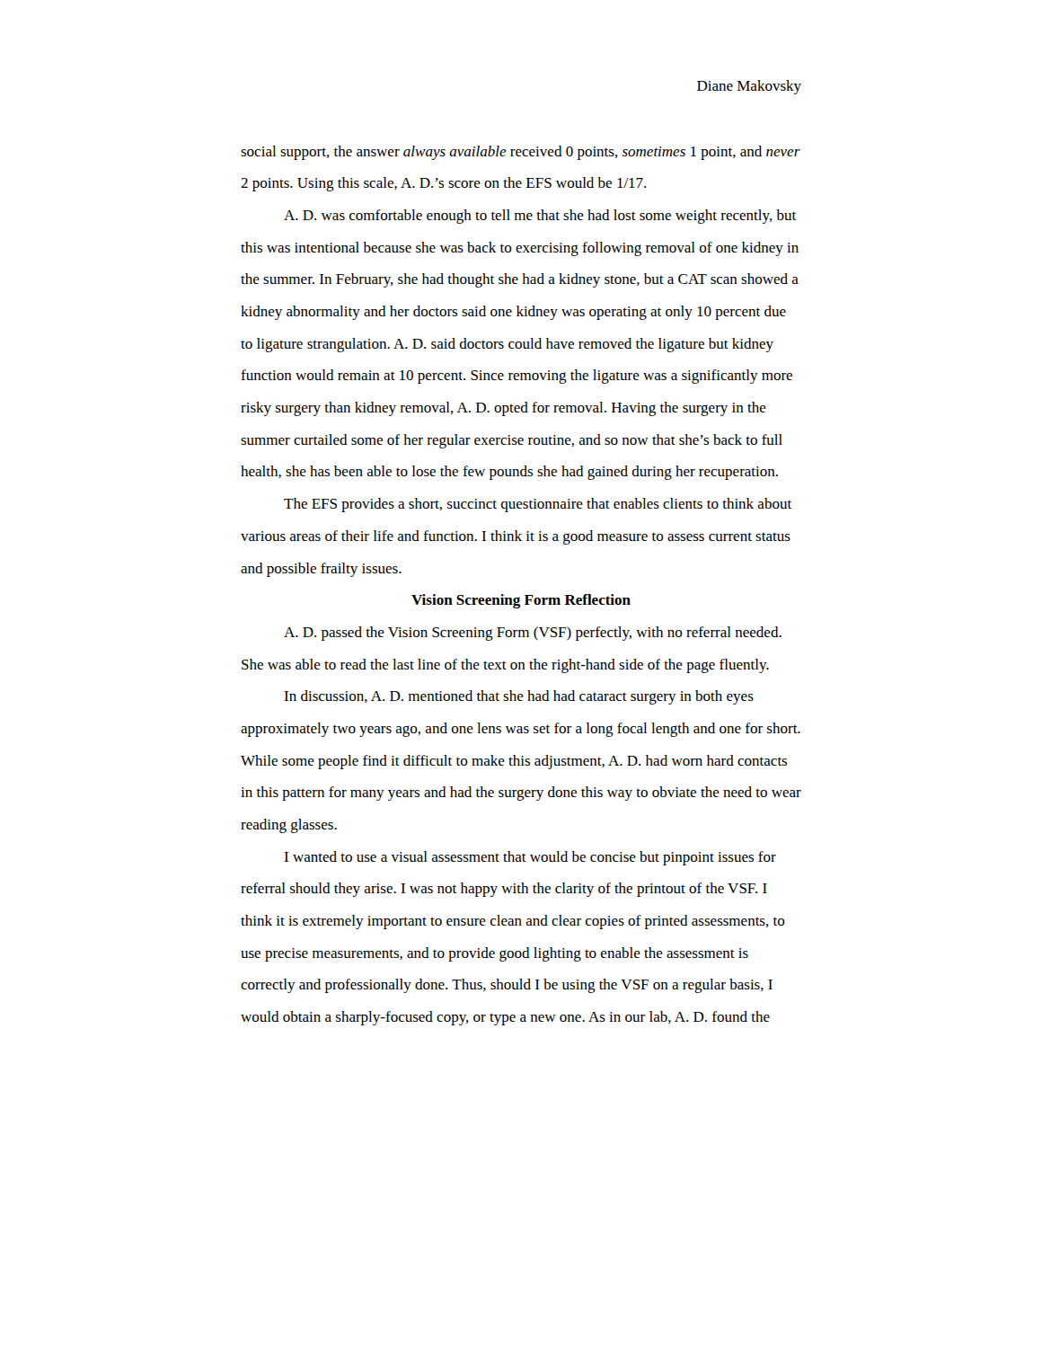Diane Makovsky
social support, the answer always available received 0 points, sometimes 1 point, and never 2 points. Using this scale, A. D.’s score on the EFS would be 1/17.
A. D. was comfortable enough to tell me that she had lost some weight recently, but this was intentional because she was back to exercising following removal of one kidney in the summer. In February, she had thought she had a kidney stone, but a CAT scan showed a kidney abnormality and her doctors said one kidney was operating at only 10 percent due to ligature strangulation. A. D. said doctors could have removed the ligature but kidney function would remain at 10 percent. Since removing the ligature was a significantly more risky surgery than kidney removal, A. D. opted for removal. Having the surgery in the summer curtailed some of her regular exercise routine, and so now that she’s back to full health, she has been able to lose the few pounds she had gained during her recuperation.
The EFS provides a short, succinct questionnaire that enables clients to think about various areas of their life and function. I think it is a good measure to assess current status and possible frailty issues.
Vision Screening Form Reflection
A. D. passed the Vision Screening Form (VSF) perfectly, with no referral needed. She was able to read the last line of the text on the right-hand side of the page fluently.
In discussion, A. D. mentioned that she had had cataract surgery in both eyes approximately two years ago, and one lens was set for a long focal length and one for short. While some people find it difficult to make this adjustment, A. D. had worn hard contacts in this pattern for many years and had the surgery done this way to obviate the need to wear reading glasses.
I wanted to use a visual assessment that would be concise but pinpoint issues for referral should they arise. I was not happy with the clarity of the printout of the VSF. I think it is extremely important to ensure clean and clear copies of printed assessments, to use precise measurements, and to provide good lighting to enable the assessment is correctly and professionally done. Thus, should I be using the VSF on a regular basis, I would obtain a sharply-focused copy, or type a new one. As in our lab, A. D. found the